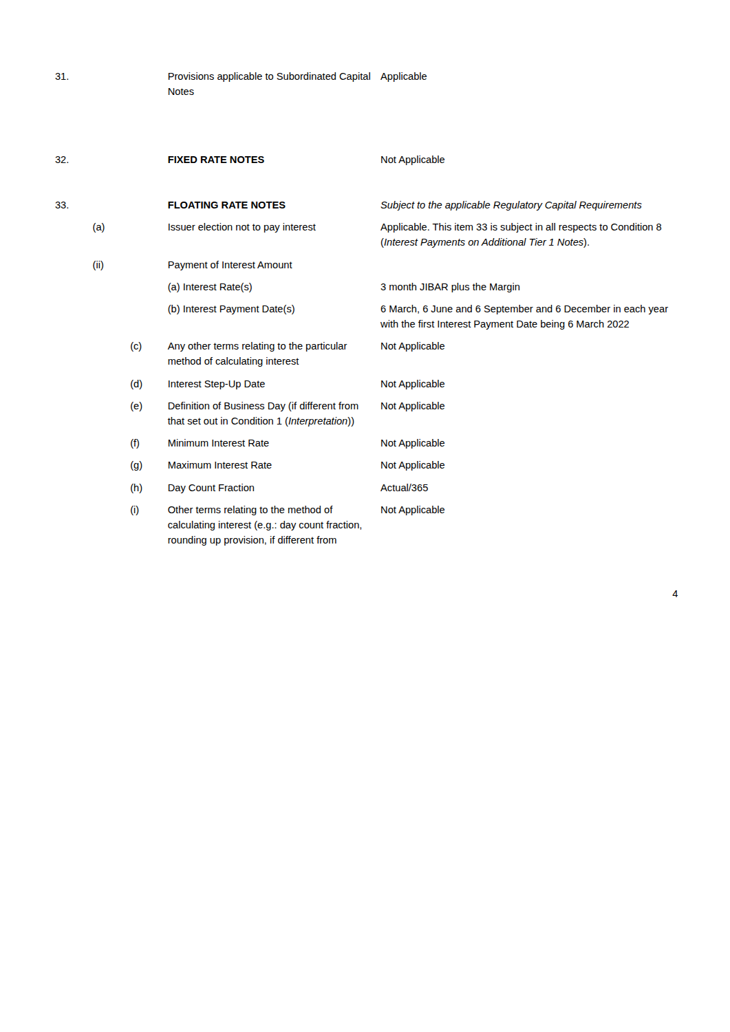| 31. | | | Provisions applicable to Subordinated Capital Notes | Applicable |
| 32. | | | FIXED RATE NOTES | Not Applicable |
| 33. | | | FLOATING RATE NOTES | Subject to the applicable Regulatory Capital Requirements |
| | (a) | | Issuer election not to pay interest | Applicable. This item 33 is subject in all respects to Condition 8 ( Interest Payments on Additional Tier 1 Notes ). |
| | (ii) | | Payment of Interest Amount | |
| | | | (a) Interest Rate(s) | 3 month JIBAR plus the Margin |
| | | | (b) Interest Payment Date(s) | 6 March, 6 June and 6 September and 6 December in each year with the first Interest Payment Date being 6 March 2022 |
| | | (c) | Any other terms relating to the particular method of calculating interest | Not Applicable |
| | | (d) | Interest Step-Up Date | Not Applicable |
| | | (e) | Definition of Business Day (if different from that set out in Condition 1 ( Interpretation )) | Not Applicable |
| | | (f) | Minimum Interest Rate | Not Applicable |
| | | (g) | Maximum Interest Rate | Not Applicable |
| | | (h) | Day Count Fraction | Actual/365 |
| | | (i) | Other terms relating to the method of calculating interest (e.g.: day count fraction, rounding up provision, if different from | Not Applicable |
4